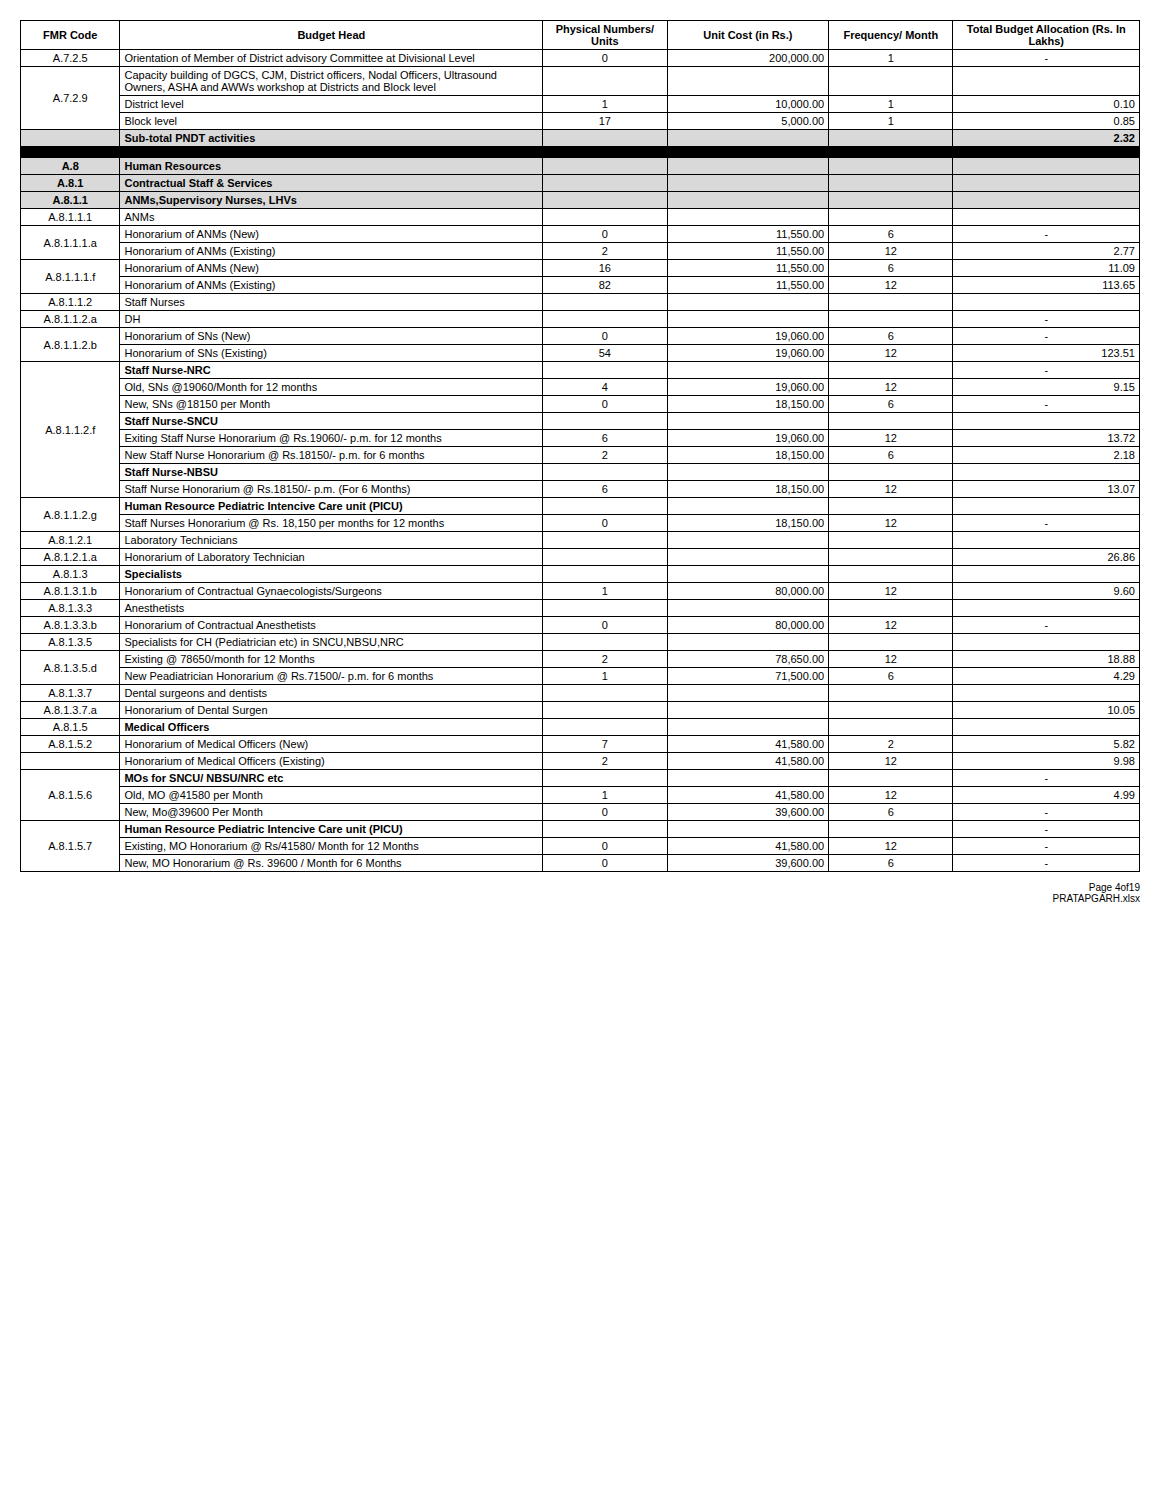| FMR Code | Budget Head | Physical Numbers/ Units | Unit Cost (in Rs.) | Frequency/ Month | Total Budget Allocation (Rs. In Lakhs) |
| --- | --- | --- | --- | --- | --- |
| A.7.2.5 | Orientation of Member of District advisory Committee at Divisional Level | 0 | 200,000.00 | 1 | - |
| A.7.2.9 | Capacity building of DGCS, CJM, District officers, Nodal Officers, Ultrasound Owners, ASHA and AWWs workshop at Districts and Block level | | | | |
| District level | 1 | 10,000.00 | 1 | 0.10 |
| Block level | 17 | 5,000.00 | 1 | 0.85 |
| | Sub-total PNDT activities | | | | 2.32 |
| A.8 | Human Resources | | | | |
| A.8.1 | Contractual Staff & Services | | | | |
| A.8.1.1 | ANMs,Supervisory Nurses, LHVs | | | | |
| A.8.1.1.1 | ANMs | | | | |
| A.8.1.1.1.a | Honorarium of ANMs (New) | 0 | 11,550.00 | 6 | - |
| Honorarium of ANMs (Existing) | 2 | 11,550.00 | 12 | 2.77 |
| A.8.1.1.1.f | Honorarium of ANMs (New) | 16 | 11,550.00 | 6 | 11.09 |
| Honorarium of ANMs (Existing) | 82 | 11,550.00 | 12 | 113.65 |
| A.8.1.1.2 | Staff Nurses | | | | |
| A.8.1.1.2.a | DH | | | | - |
| A.8.1.1.2.b | Honorarium of SNs (New) | 0 | 19,060.00 | 6 | - |
| Honorarium of SNs (Existing) | 54 | 19,060.00 | 12 | 123.51 |
| A.8.1.1.2.f | Staff Nurse-NRC | | | | - |
| Old, SNs @19060/Month for 12 months | 4 | 19,060.00 | 12 | 9.15 |
| New, SNs @18150 per Month | 0 | 18,150.00 | 6 | - |
| Staff Nurse-SNCU | | | | |
| Exiting Staff Nurse Honorarium @ Rs.19060/- p.m. for 12 months | 6 | 19,060.00 | 12 | 13.72 |
| New Staff Nurse Honorarium @ Rs.18150/- p.m. for 6 months | 2 | 18,150.00 | 6 | 2.18 |
| Staff Nurse-NBSU | | | | |
| Staff Nurse Honorarium @ Rs.18150/- p.m. (For 6 Months) | 6 | 18,150.00 | 12 | 13.07 |
| A.8.1.1.2.g | Human Resource Pediatric Intencive Care unit (PICU) | | | | |
| Staff Nurses Honorarium @ Rs. 18,150 per months for 12 months | 0 | 18,150.00 | 12 | - |
| A.8.1.2.1 | Laboratory Technicians | | | | |
| A.8.1.2.1.a | Honorarium of Laboratory Technician | | | | 26.86 |
| A.8.1.3 | Specialists | | | | |
| A.8.1.3.1.b | Honorarium of Contractual Gynaecologists/Surgeons | 1 | 80,000.00 | 12 | 9.60 |
| A.8.1.3.3 | Anesthetists | | | | |
| A.8.1.3.3.b | Honorarium of Contractual Anesthetists | 0 | 80,000.00 | 12 | - |
| A.8.1.3.5 | Specialists for CH (Pediatrician etc) in SNCU,NBSU,NRC | | | | |
| A.8.1.3.5.d | Existing @ 78650/month for 12 Months | 2 | 78,650.00 | 12 | 18.88 |
| New Peadiatrician Honorarium @ Rs.71500/- p.m. for 6 months | 1 | 71,500.00 | 6 | 4.29 |
| A.8.1.3.7 | Dental surgeons and dentists | | | | |
| A.8.1.3.7.a | Honorarium of Dental Surgen | | | | 10.05 |
| A.8.1.5 | Medical Officers | | | | |
| A.8.1.5.2 | Honorarium of Medical Officers (New) | 7 | 41,580.00 | 2 | 5.82 |
| | Honorarium of Medical Officers (Existing) | 2 | 41,580.00 | 12 | 9.98 |
| A.8.1.5.6 | MOs for SNCU/ NBSU/NRC etc | | | | - |
| Old, MO @41580 per Month | 1 | 41,580.00 | 12 | 4.99 |
| New, Mo@39600 Per Month | 0 | 39,600.00 | 6 | - |
| A.8.1.5.7 | Human Resource Pediatric Intencive Care unit (PICU) | | | | - |
| Existing, MO Honorarium @ Rs/41580/ Month for 12 Months | 0 | 41,580.00 | 12 | - |
| New, MO Honorarium @ Rs. 39600 / Month for 6 Months | 0 | 39,600.00 | 6 | - |
Page 4of19
PRATAPGARH.xlsx